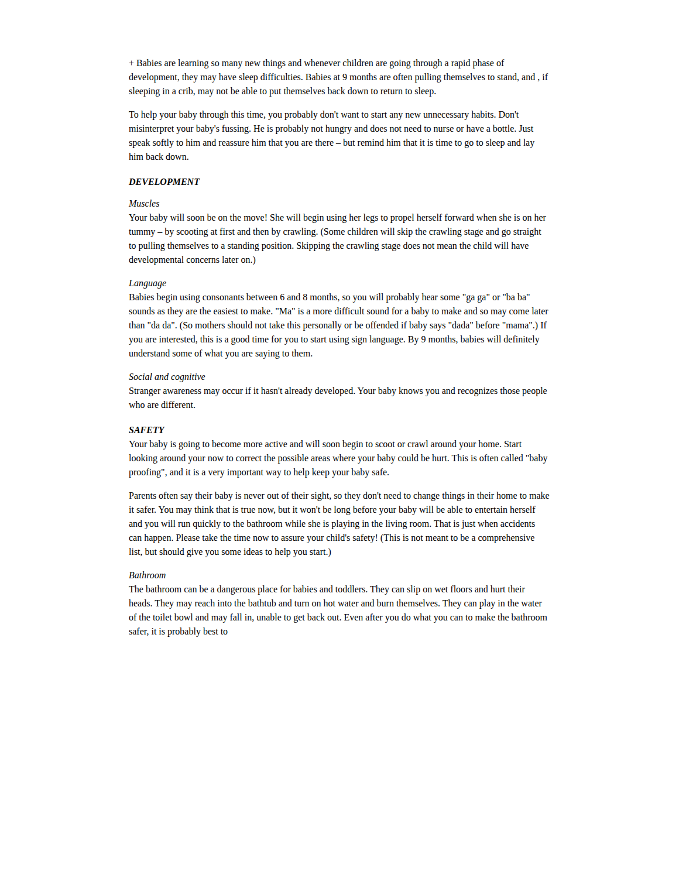+ Babies are learning so many new things and whenever children are going through a rapid phase of development, they may have sleep difficulties. Babies at 9 months are often pulling themselves to stand, and , if sleeping in a crib, may not be able to put themselves back down to return to sleep.
To help your baby through this time, you probably don't want to start any new unnecessary habits. Don't misinterpret your baby's fussing. He is probably not hungry and does not need to nurse or have a bottle. Just speak softly to him and reassure him that you are there – but remind him that it is time to go to sleep and lay him back down.
DEVELOPMENT
Muscles
Your baby will soon be on the move! She will begin using her legs to propel herself forward when she is on her tummy – by scooting at first and then by crawling. (Some children will skip the crawling stage and go straight to pulling themselves to a standing position. Skipping the crawling stage does not mean the child will have developmental concerns later on.)
Language
Babies begin using consonants between 6 and 8 months, so you will probably hear some "ga ga" or "ba ba" sounds as they are the easiest to make. "Ma" is a more difficult sound for a baby to make and so may come later than "da da". (So mothers should not take this personally or be offended if baby says "dada" before "mama".) If you are interested, this is a good time for you to start using sign language. By 9 months, babies will definitely understand some of what you are saying to them.
Social and cognitive
Stranger awareness may occur if it hasn't already developed. Your baby knows you and recognizes those people who are different.
SAFETY
Your baby is going to become more active and will soon begin to scoot or crawl around your home. Start looking around your now to correct the possible areas where your baby could be hurt. This is often called "baby proofing", and it is a very important way to help keep your baby safe.
Parents often say their baby is never out of their sight, so they don't need to change things in their home to make it safer. You may think that is true now, but it won't be long before your baby will be able to entertain herself and you will run quickly to the bathroom while she is playing in the living room. That is just when accidents can happen. Please take the time now to assure your child's safety! (This is not meant to be a comprehensive list, but should give you some ideas to help you start.)
Bathroom
The bathroom can be a dangerous place for babies and toddlers. They can slip on wet floors and hurt their heads. They may reach into the bathtub and turn on hot water and burn themselves. They can play in the water of the toilet bowl and may fall in, unable to get back out. Even after you do what you can to make the bathroom safer, it is probably best to